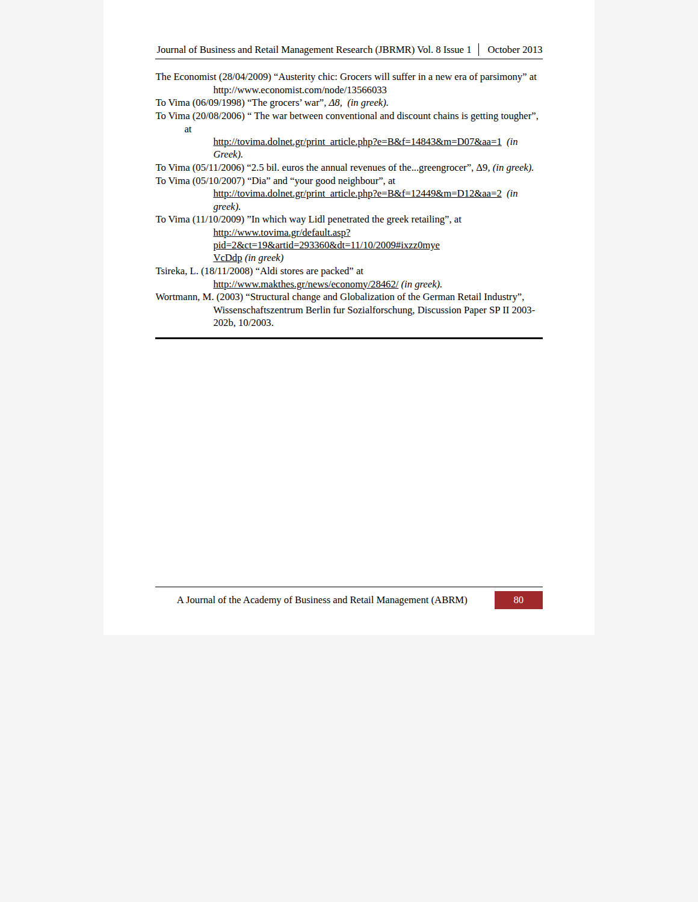Journal of Business and Retail Management Research (JBRMR) Vol. 8 Issue 1
October 2013
The Economist (28/04/2009) “Austerity chic: Grocers will suffer in a new era of parsimony” at http://www.economist.com/node/13566033
To Vima (06/09/1998) “The grocers’ war”, Δ8, (in greek).
To Vima (20/08/2006) “ The war between conventional and discount chains is getting tougher”, at http://tovima.dolnet.gr/print_article.php?e=B&f=14843&m=D07&aa=1 (in Greek).
To Vima (05/11/2006) “2.5 bil. euros the annual revenues of the...greengrocer”, Δ9, (in greek).
To Vima (05/10/2007) “Dia” and “your good neighbour”, at http://tovima.dolnet.gr/print_article.php?e=B&f=12449&m=D12&aa=2 (in greek).
To Vima (11/10/2009) ”In which way Lidl penetrated the greek retailing”, at http://www.tovima.gr/default.asp?pid=2&ct=19&artid=293360&dt=11/10/2009#ixzz0mye
VcDdp (in greek)
Tsireka, L. (18/11/2008) “Aldi stores are packed” at http://www.makthes.gr/news/economy/28462/ (in greek).
Wortmann, M. (2003) “Structural change and Globalization of the German Retail Industry”, Wissenschaftszentrum Berlin fur Sozialforschung, Discussion Paper SP II 2003-202b, 10/2003.
A Journal of the Academy of Business and Retail Management (ABRM)
80